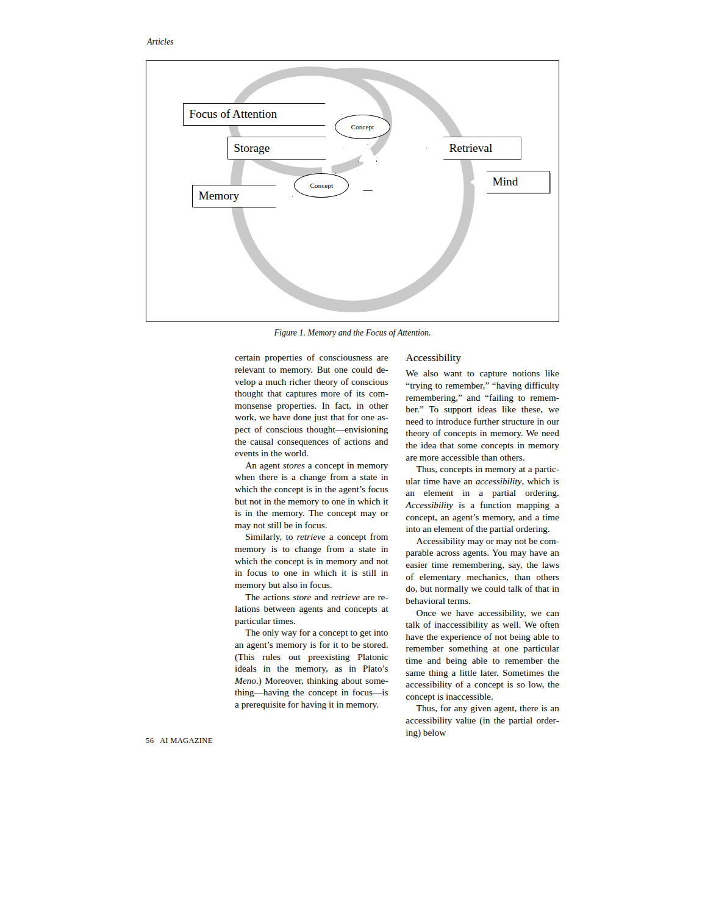Articles
Concept
Concept
Focus of Attention
Storage
Memory
Retrieval
Mind
Figure 1. Memory and the Focus of Attention.
certain properties of consciousness are relevant to memory. But one could develop a much richer theory of conscious thought that captures more of its commonsense properties. In fact, in other work, we have done just that for one aspect of conscious thought—envisioning the causal consequences of actions and events in the world.
An agent stores a concept in memory when there is a change from a state in which the concept is in the agent’s focus but not in the memory to one in which it is in the memory. The concept may or may not still be in focus.
Similarly, to retrieve a concept from memory is to change from a state in which the concept is in memory and not in focus to one in which it is still in memory but also in focus.
The actions store and retrieve are relations between agents and concepts at particular times.
The only way for a concept to get into an agent’s memory is for it to be stored. (This rules out preexisting Platonic ideals in the memory, as in Plato’s Meno.) Moreover, thinking about something—having the concept in focus—is a prerequisite for having it in memory.
Accessibility
We also want to capture notions like “trying to remember,” “having difficulty remembering,” and “failing to remember.” To support ideas like these, we need to introduce further structure in our theory of concepts in memory. We need the idea that some concepts in memory are more accessible than others.
Thus, concepts in memory at a particular time have an accessibility, which is an element in a partial ordering. Accessibility is a function mapping a concept, an agent’s memory, and a time into an element of the partial ordering.
Accessibility may or may not be comparable across agents. You may have an easier time remembering, say, the laws of elementary mechanics, than others do, but normally we could talk of that in behavioral terms.
Once we have accessibility, we can talk of inaccessibility as well. We often have the experience of not being able to remember something at one particular time and being able to remember the same thing a little later. Sometimes the accessibility of a concept is so low, the concept is inaccessible.
Thus, for any given agent, there is an accessibility value (in the partial ordering) below
56 AI MAGAZINE